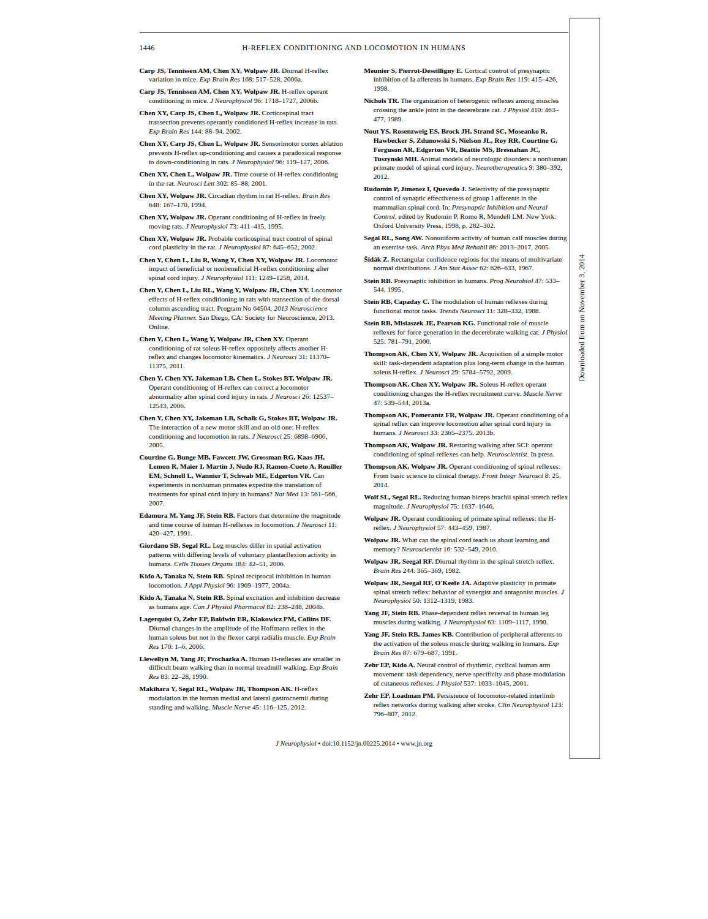1446
H-REFLEX CONDITIONING AND LOCOMOTION IN HUMANS
Downloaded from on November 3, 2014
Carp JS, Tennissen AM, Chen XY, Wolpaw JR. Diurnal H-reflex variation in mice. Exp Brain Res 168: 517–528, 2006a.
Carp JS, Tennissen AM, Chen XY, Wolpaw JR. H-reflex operant conditioning in mice. J Neurophysiol 96: 1718–1727, 2006b.
Chen XY, Carp JS, Chen L, Wolpaw JR. Corticospinal tract transection prevents operantly conditioned H-reflex increase in rats. Exp Brain Res 144: 88–94, 2002.
Chen XY, Carp JS, Chen L, Wolpaw JR. Sensorimotor cortex ablation prevents H-reflex up-conditioning and causes a paradoxical response to down-conditioning in rats. J Neurophysiol 96: 119–127, 2006.
Chen XY, Chen L, Wolpaw JR. Time course of H-reflex conditioning in the rat. Neurosci Lett 302: 85–88, 2001.
Chen XY, Wolpaw JR. Circadian rhythm in rat H-reflex. Brain Res 648: 167–170, 1994.
Chen XY, Wolpaw JR. Operant conditioning of H-reflex in freely moving rats. J Neurophysiol 73: 411–415, 1995.
Chen XY, Wolpaw JR. Probable corticospinal tract control of spinal cord plasticity in the rat. J Neurophysiol 87: 645–652, 2002.
Chen Y, Chen L, Liu R, Wang Y, Chen XY, Wolpaw JR. Locomotor impact of beneficial or nonbeneficial H-reflex conditioning after spinal cord injury. J Neurophysiol 111: 1249–1258, 2014.
Chen Y, Chen L, Liu RL, Wang Y, Wolpaw JR, Chen XY. Locomotor effects of H-reflex conditioning in rats with transection of the dorsal column ascending tract. Program No 64504. 2013 Neuroscience Meeting Planner. San Diego, CA: Society for Neuroscience, 2013. Online.
Chen Y, Chen L, Wang Y, Wolpaw JR, Chen XY. Operant conditioning of rat soleus H-reflex oppositely affects another H-reflex and changes locomotor kinematics. J Neurosci 31: 11370–11375, 2011.
Chen Y, Chen XY, Jakeman LB, Chen L, Stokes BT, Wolpaw JR. Operant conditioning of H-reflex can correct a locomotor abnormality after spinal cord injury in rats. J Neurosci 26: 12537–12543, 2006.
Chen Y, Chen XY, Jakeman LB, Schalk G, Stokes BT, Wolpaw JR. The interaction of a new motor skill and an old one: H-reflex conditioning and locomotion in rats. J Neurosci 25: 6898–6906, 2005.
Courtine G, Bunge MB, Fawcett JW, Grossman RG, Kaas JH, Lemon R, Maier I, Martin J, Nudo RJ, Ramon-Cueto A, Rouiller EM, Schnell L, Wannier T, Schwab ME, Edgerton VR. Can experiments in nonhuman primates expedite the translation of treatments for spinal cord injury in humans? Nat Med 13: 561–566, 2007.
Edamura M, Yang JF, Stein RB. Factors that determine the magnitude and time course of human H-reflexes in locomotion. J Neurosci 11: 420–427, 1991.
Giordano SB, Segal RL. Leg muscles differ in spatial activation patterns with differing levels of voluntary plantarflexion activity in humans. Cells Tissues Organs 184: 42–51, 2006.
Kido A, Tanaka N, Stein RB. Spinal reciprocal inhibition in human locomotion. J Appl Physiol 96: 1969–1977, 2004a.
Kido A, Tanaka N, Stein RB. Spinal excitation and inhibition decrease as humans age. Can J Physiol Pharmacol 82: 238–248, 2004b.
Lagerquist O, Zehr EP, Baldwin ER, Klakowicz PM, Collins DF. Diurnal changes in the amplitude of the Hoffmann reflex in the human soleus but not in the flexor carpi radialis muscle. Exp Brain Res 170: 1–6, 2006.
Llewellyn M, Yang JF, Prochazka A. Human H-reflexes are smaller in difficult beam walking than in normal treadmill walking. Exp Brain Res 83: 22–28, 1990.
Makihara Y, Segal RL, Wolpaw JR, Thompson AK. H-reflex modulation in the human medial and lateral gastrocnemii during standing and walking. Muscle Nerve 45: 116–125, 2012.
Meunier S, Pierrot-Deseilligny E. Cortical control of presynaptic inhibition of Ia afferents in humans. Exp Brain Res 119: 415–426, 1998.
Nichols TR. The organization of heterogenic reflexes among muscles crossing the ankle joint in the decerebrate cat. J Physiol 410: 463–477, 1989.
Nout YS, Rosenzweig ES, Brock JH, Strand SC, Moseanko R, Hawbecker S, Zdunowski S, Nielson JL, Roy RR, Courtine G, Ferguson AR, Edgerton VR, Beattie MS, Bresnahan JC, Tuszynski MH. Animal models of neurologic disorders: a nonhuman primate model of spinal cord injury. Neurotherapeutics 9: 380–392, 2012.
Rudomin P, Jimenez I, Quevedo J. Selectivity of the presynaptic control of synaptic effectiveness of group I afferents in the mammalian spinal cord. In: Presynaptic Inhibition and Neural Control, edited by Rudomin P, Romo R, Mendell LM. New York: Oxford University Press, 1998, p. 282–302.
Segal RL, Song AW. Nonuniform activity of human calf muscles during an exercise task. Arch Phys Med Rehabil 86: 2013–2017, 2005.
Šidák Z. Rectangular confidence regions for the means of multivariate normal distributions. J Am Stat Assoc 62: 626–633, 1967.
Stein RB. Presynaptic inhibition in humans. Prog Neurobiol 47: 533–544, 1995.
Stein RB, Capaday C. The modulation of human reflexes during functional motor tasks. Trends Neurosci 11: 328–332, 1988.
Stein RB, Misiaszek JE, Pearson KG. Functional role of muscle reflexes for force generation in the decerebrate walking cat. J Physiol 525: 781–791, 2000.
Thompson AK, Chen XY, Wolpaw JR. Acquisition of a simple motor skill: task-dependent adaptation plus long-term change in the human soleus H-reflex. J Neurosci 29: 5784–5792, 2009.
Thompson AK, Chen XY, Wolpaw JR. Soleus H-reflex operant conditioning changes the H-reflex recruitment curve. Muscle Nerve 47: 539–544, 2013a.
Thompson AK, Pomerantz FR, Wolpaw JR. Operant conditioning of a spinal reflex can improve locomotion after spinal cord injury in humans. J Neurosci 33: 2365–2375, 2013b.
Thompson AK, Wolpaw JR. Restoring walking after SCI: operant conditioning of spinal reflexes can help. Neuroscientist. In press.
Thompson AK, Wolpaw JR. Operant conditioning of spinal reflexes: From basic science to clinical therapy. Front Integr Neurosci 8: 25, 2014.
Wolf SL, Segal RL. Reducing human biceps brachii spinal stretch reflex magnitude. J Neurophysiol 75: 1637–1646,
Wolpaw JR. Operant conditioning of primate spinal reflexes: the H-reflex. J Neurophysiol 57: 443–459, 1987.
Wolpaw JR. What can the spinal cord teach us about learning and memory? Neuroscientist 16: 532–549, 2010.
Wolpaw JR, Seegal RF. Diurnal rhythm in the spinal stretch reflex. Brain Res 244: 365–369, 1982.
Wolpaw JR, Seegal RF, O'Keefe JA. Adaptive plasticity in primate spinal stretch reflex: behavior of synergist and antagonist muscles. J Neurophysiol 50: 1312–1319, 1983.
Yang JF, Stein RB. Phase-dependent reflex reversal in human leg muscles during walking. J Neurophysiol 63: 1109–1117, 1990.
Yang JF, Stein RB, James KB. Contribution of peripheral afferents to the activation of the soleus muscle during walking in humans. Exp Brain Res 87: 679–687, 1991.
Zehr EP, Kido A. Neural control of rhythmic, cyclical human arm movement: task dependency, nerve specificity and phase modulation of cutaneous reflexes. J Physiol 537: 1033–1045, 2001.
Zehr EP, Loadman PM. Persistence of locomotor-related interlimb reflex networks during walking after stroke. Clin Neurophysiol 123: 796–807, 2012.
J Neurophysiol • doi:10.1152/jn.00225.2014 • www.jn.org